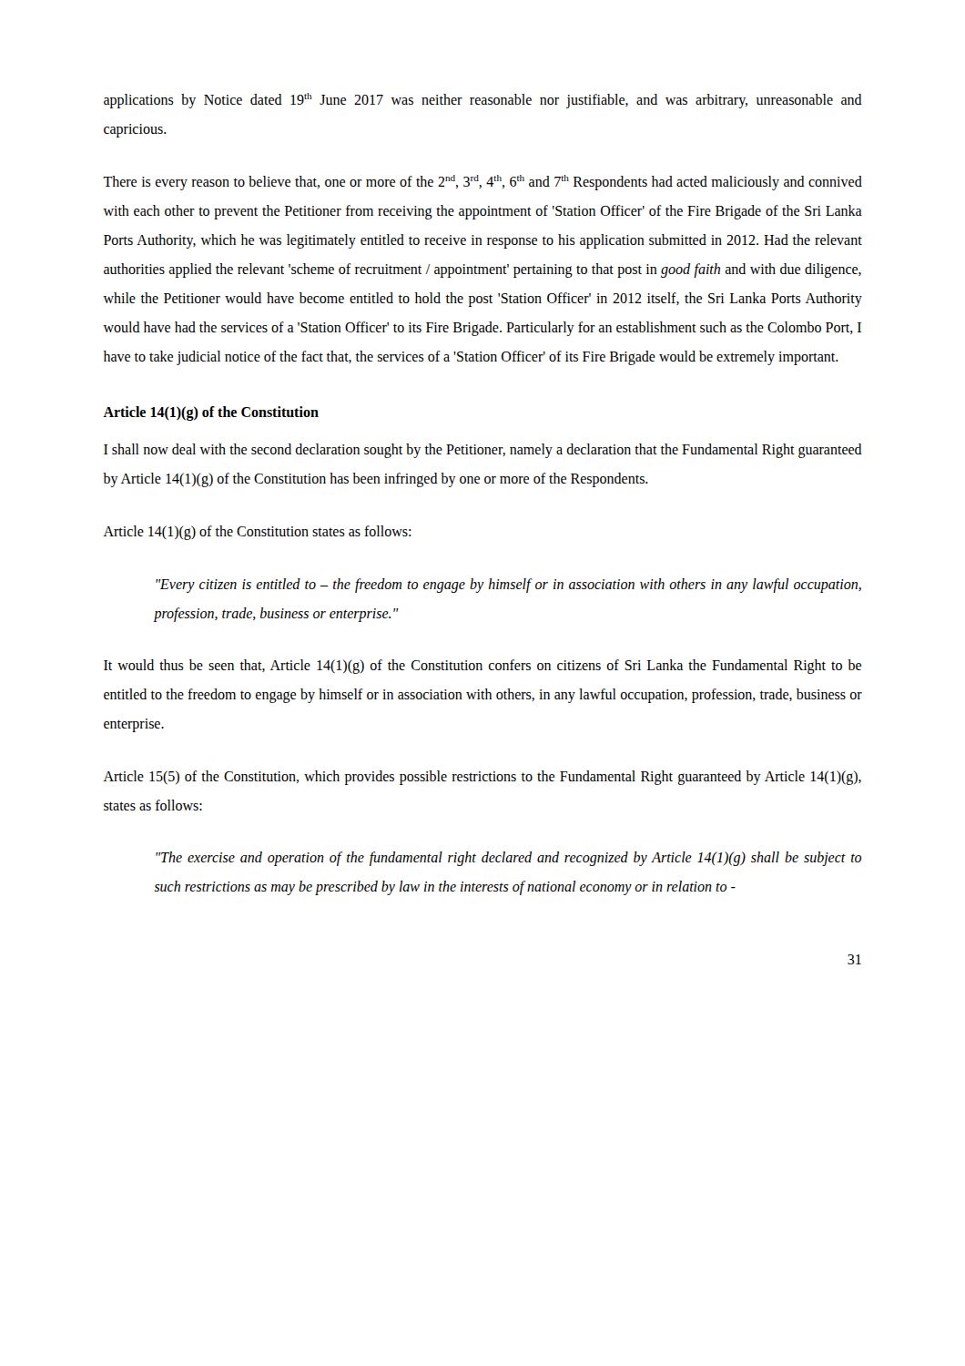applications by Notice dated 19th June 2017 was neither reasonable nor justifiable, and was arbitrary, unreasonable and capricious.
There is every reason to believe that, one or more of the 2nd, 3rd, 4th, 6th and 7th Respondents had acted maliciously and connived with each other to prevent the Petitioner from receiving the appointment of 'Station Officer' of the Fire Brigade of the Sri Lanka Ports Authority, which he was legitimately entitled to receive in response to his application submitted in 2012. Had the relevant authorities applied the relevant 'scheme of recruitment / appointment' pertaining to that post in good faith and with due diligence, while the Petitioner would have become entitled to hold the post 'Station Officer' in 2012 itself, the Sri Lanka Ports Authority would have had the services of a 'Station Officer' to its Fire Brigade. Particularly for an establishment such as the Colombo Port, I have to take judicial notice of the fact that, the services of a 'Station Officer' of its Fire Brigade would be extremely important.
Article 14(1)(g) of the Constitution
I shall now deal with the second declaration sought by the Petitioner, namely a declaration that the Fundamental Right guaranteed by Article 14(1)(g) of the Constitution has been infringed by one or more of the Respondents.
Article 14(1)(g) of the Constitution states as follows:
"Every citizen is entitled to – the freedom to engage by himself or in association with others in any lawful occupation, profession, trade, business or enterprise."
It would thus be seen that, Article 14(1)(g) of the Constitution confers on citizens of Sri Lanka the Fundamental Right to be entitled to the freedom to engage by himself or in association with others, in any lawful occupation, profession, trade, business or enterprise.
Article 15(5) of the Constitution, which provides possible restrictions to the Fundamental Right guaranteed by Article 14(1)(g), states as follows:
"The exercise and operation of the fundamental right declared and recognized by Article 14(1)(g) shall be subject to such restrictions as may be prescribed by law in the interests of national economy or in relation to -
31